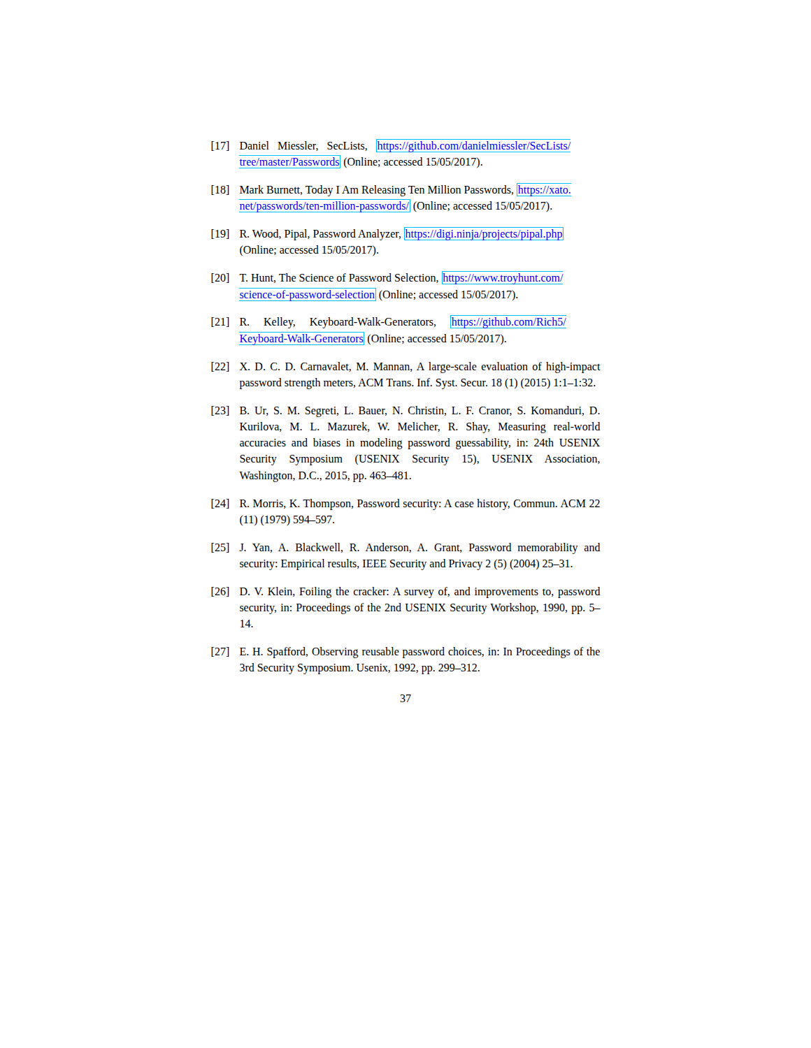[17] Daniel Miessler, SecLists, https://github.com/danielmiessler/SecLists/
tree/master/Passwords (Online; accessed 15/05/2017).
[18] Mark Burnett, Today I Am Releasing Ten Million Passwords, https://xato.
net/passwords/ten-million-passwords/ (Online; accessed 15/05/2017).
[19] R. Wood, Pipal, Password Analyzer, https://digi.ninja/projects/pipal.php
(Online; accessed 15/05/2017).
[20] T. Hunt, The Science of Password Selection, https://www.troyhunt.com/
science-of-password-selection (Online; accessed 15/05/2017).
[21] R. Kelley, Keyboard-Walk-Generators, https://github.com/Rich5/
Keyboard-Walk-Generators (Online; accessed 15/05/2017).
[22] X. D. C. D. Carnavalet, M. Mannan, A large-scale evaluation of high-impact password strength meters, ACM Trans. Inf. Syst. Secur. 18 (1) (2015) 1:1–1:32.
[23] B. Ur, S. M. Segreti, L. Bauer, N. Christin, L. F. Cranor, S. Komanduri, D. Kurilova, M. L. Mazurek, W. Melicher, R. Shay, Measuring real-world accuracies and biases in modeling password guessability, in: 24th USENIX Security Symposium (USENIX Security 15), USENIX Association, Washington, D.C., 2015, pp. 463–481.
[24] R. Morris, K. Thompson, Password security: A case history, Commun. ACM 22 (11) (1979) 594–597.
[25] J. Yan, A. Blackwell, R. Anderson, A. Grant, Password memorability and security: Empirical results, IEEE Security and Privacy 2 (5) (2004) 25–31.
[26] D. V. Klein, Foiling the cracker: A survey of, and improvements to, password security, in: Proceedings of the 2nd USENIX Security Workshop, 1990, pp. 5–14.
[27] E. H. Spafford, Observing reusable password choices, in: In Proceedings of the 3rd Security Symposium. Usenix, 1992, pp. 299–312.
37